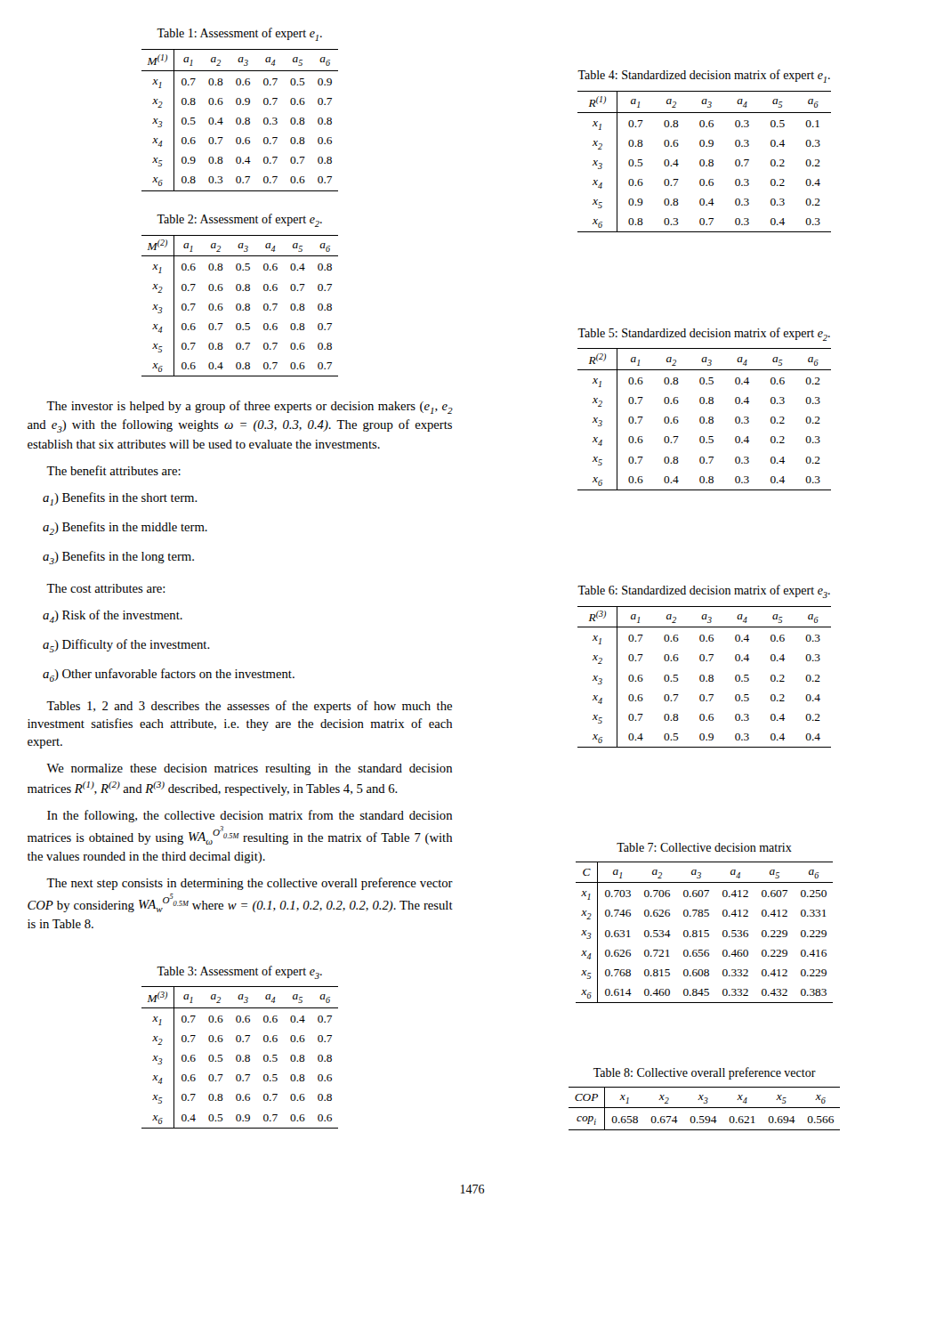Table 1: Assessment of expert e 1 .
| M (1) | a 1 | a 2 | a 3 | a 4 | a 5 | a 6 |
| --- | --- | --- | --- | --- | --- | --- |
| x 1 | 0.7 | 0.8 | 0.6 | 0.7 | 0.5 | 0.9 |
| x 2 | 0.8 | 0.6 | 0.9 | 0.7 | 0.6 | 0.7 |
| x 3 | 0.5 | 0.4 | 0.8 | 0.3 | 0.8 | 0.8 |
| x 4 | 0.6 | 0.7 | 0.6 | 0.7 | 0.8 | 0.6 |
| x 5 | 0.9 | 0.8 | 0.4 | 0.7 | 0.7 | 0.8 |
| x 6 | 0.8 | 0.3 | 0.7 | 0.7 | 0.6 | 0.7 |
Table 2: Assessment of expert e 2 .
| M (2) | a 1 | a 2 | a 3 | a 4 | a 5 | a 6 |
| --- | --- | --- | --- | --- | --- | --- |
| x 1 | 0.6 | 0.8 | 0.5 | 0.6 | 0.4 | 0.8 |
| x 2 | 0.7 | 0.6 | 0.8 | 0.6 | 0.7 | 0.7 |
| x 3 | 0.7 | 0.6 | 0.8 | 0.7 | 0.8 | 0.8 |
| x 4 | 0.6 | 0.7 | 0.5 | 0.6 | 0.8 | 0.7 |
| x 5 | 0.7 | 0.8 | 0.7 | 0.7 | 0.6 | 0.8 |
| x 6 | 0.6 | 0.4 | 0.8 | 0.7 | 0.6 | 0.7 |
The investor is helped by a group of three experts or decision makers (e1, e2 and e3) with the following weights ω = (0.3, 0.3, 0.4). The group of experts establish that six attributes will be used to evaluate the investments.
The benefit attributes are:
a1) Benefits in the short term.
a2) Benefits in the middle term.
a3) Benefits in the long term.
The cost attributes are:
a4) Risk of the investment.
a5) Difficulty of the investment.
a6) Other unfavorable factors on the investment.
Tables 1, 2 and 3 describes the assesses of the experts of how much the investment satisfies each attribute, i.e. they are the decision matrix of each expert.
We normalize these decision matrices resulting in the standard decision matrices R(1), R(2) and R(3) described, respectively, in Tables 4, 5 and 6.
In the following, the collective decision matrix from the standard decision matrices is obtained by using WAωO30.5M resulting in the matrix of Table 7 (with the values rounded in the third decimal digit).
The next step consists in determining the collective overall preference vector COP by considering WAwO50.5M where w = (0.1, 0.1, 0.2, 0.2, 0.2, 0.2). The result is in Table 8.
Table 3: Assessment of expert e 3 .
| M (3) | a 1 | a 2 | a 3 | a 4 | a 5 | a 6 |
| --- | --- | --- | --- | --- | --- | --- |
| x 1 | 0.7 | 0.6 | 0.6 | 0.6 | 0.4 | 0.7 |
| x 2 | 0.7 | 0.6 | 0.7 | 0.6 | 0.6 | 0.7 |
| x 3 | 0.6 | 0.5 | 0.8 | 0.5 | 0.8 | 0.8 |
| x 4 | 0.6 | 0.7 | 0.7 | 0.5 | 0.8 | 0.6 |
| x 5 | 0.7 | 0.8 | 0.6 | 0.7 | 0.6 | 0.8 |
| x 6 | 0.4 | 0.5 | 0.9 | 0.7 | 0.6 | 0.6 |
Table 4: Standardized decision matrix of expert e 1 .
| R (1) | a 1 | a 2 | a 3 | a 4 | a 5 | a 6 |
| --- | --- | --- | --- | --- | --- | --- |
| x 1 | 0.7 | 0.8 | 0.6 | 0.3 | 0.5 | 0.1 |
| x 2 | 0.8 | 0.6 | 0.9 | 0.3 | 0.4 | 0.3 |
| x 3 | 0.5 | 0.4 | 0.8 | 0.7 | 0.2 | 0.2 |
| x 4 | 0.6 | 0.7 | 0.6 | 0.3 | 0.2 | 0.4 |
| x 5 | 0.9 | 0.8 | 0.4 | 0.3 | 0.3 | 0.2 |
| x 6 | 0.8 | 0.3 | 0.7 | 0.3 | 0.4 | 0.3 |
Table 5: Standardized decision matrix of expert e 2 .
| R (2) | a 1 | a 2 | a 3 | a 4 | a 5 | a 6 |
| --- | --- | --- | --- | --- | --- | --- |
| x 1 | 0.6 | 0.8 | 0.5 | 0.4 | 0.6 | 0.2 |
| x 2 | 0.7 | 0.6 | 0.8 | 0.4 | 0.3 | 0.3 |
| x 3 | 0.7 | 0.6 | 0.8 | 0.3 | 0.2 | 0.2 |
| x 4 | 0.6 | 0.7 | 0.5 | 0.4 | 0.2 | 0.3 |
| x 5 | 0.7 | 0.8 | 0.7 | 0.3 | 0.4 | 0.2 |
| x 6 | 0.6 | 0.4 | 0.8 | 0.3 | 0.4 | 0.3 |
Table 6: Standardized decision matrix of expert e 3 .
| R (3) | a 1 | a 2 | a 3 | a 4 | a 5 | a 6 |
| --- | --- | --- | --- | --- | --- | --- |
| x 1 | 0.7 | 0.6 | 0.6 | 0.4 | 0.6 | 0.3 |
| x 2 | 0.7 | 0.6 | 0.7 | 0.4 | 0.4 | 0.3 |
| x 3 | 0.6 | 0.5 | 0.8 | 0.5 | 0.2 | 0.2 |
| x 4 | 0.6 | 0.7 | 0.7 | 0.5 | 0.2 | 0.4 |
| x 5 | 0.7 | 0.8 | 0.6 | 0.3 | 0.4 | 0.2 |
| x 6 | 0.4 | 0.5 | 0.9 | 0.3 | 0.4 | 0.4 |
Table 7: Collective decision matrix
| C | a 1 | a 2 | a 3 | a 4 | a 5 | a 6 |
| --- | --- | --- | --- | --- | --- | --- |
| x 1 | 0.703 | 0.706 | 0.607 | 0.412 | 0.607 | 0.250 |
| x 2 | 0.746 | 0.626 | 0.785 | 0.412 | 0.412 | 0.331 |
| x 3 | 0.631 | 0.534 | 0.815 | 0.536 | 0.229 | 0.229 |
| x 4 | 0.626 | 0.721 | 0.656 | 0.460 | 0.229 | 0.416 |
| x 5 | 0.768 | 0.815 | 0.608 | 0.332 | 0.412 | 0.229 |
| x 6 | 0.614 | 0.460 | 0.845 | 0.332 | 0.432 | 0.383 |
Table 8: Collective overall preference vector
| COP | x 1 | x 2 | x 3 | x 4 | x 5 | x 6 |
| --- | --- | --- | --- | --- | --- | --- |
| cop i | 0.658 | 0.674 | 0.594 | 0.621 | 0.694 | 0.566 |
1476